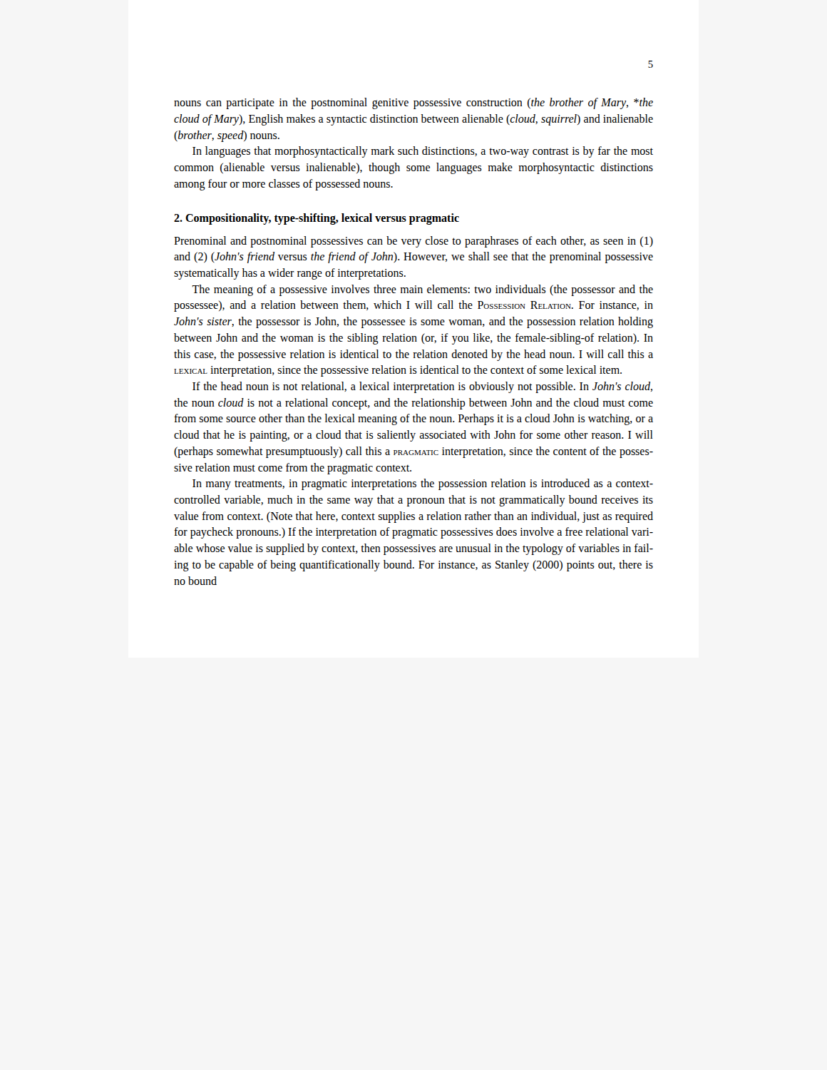5
nouns can participate in the postnominal genitive possessive construction (the brother of Mary, *the cloud of Mary), English makes a syntactic distinction between alienable (cloud, squirrel) and inalienable (brother, speed) nouns.
In languages that morphosyntactically mark such distinctions, a two-way contrast is by far the most common (alienable versus inalienable), though some languages make morphosyntactic distinctions among four or more classes of possessed nouns.
2. Compositionality, type-shifting, lexical versus pragmatic
Prenominal and postnominal possessives can be very close to paraphrases of each other, as seen in (1) and (2) (John's friend versus the friend of John). However, we shall see that the prenominal possessive systematically has a wider range of interpretations.
The meaning of a possessive involves three main elements: two individuals (the possessor and the possessee), and a relation between them, which I will call the Possession Relation. For instance, in John's sister, the possessor is John, the possessee is some woman, and the possession relation holding between John and the woman is the sibling relation (or, if you like, the female-sibling-of relation). In this case, the possessive relation is identical to the relation denoted by the head noun. I will call this a lexical interpretation, since the possessive relation is identical to the context of some lexical item.
If the head noun is not relational, a lexical interpretation is obviously not possible. In John's cloud, the noun cloud is not a relational concept, and the relationship between John and the cloud must come from some source other than the lexical meaning of the noun. Perhaps it is a cloud John is watching, or a cloud that he is painting, or a cloud that is saliently associated with John for some other reason. I will (perhaps somewhat presumptuously) call this a pragmatic interpretation, since the content of the possessive relation must come from the pragmatic context.
In many treatments, in pragmatic interpretations the possession relation is introduced as a context-controlled variable, much in the same way that a pronoun that is not grammatically bound receives its value from context. (Note that here, context supplies a relation rather than an individual, just as required for paycheck pronouns.) If the interpretation of pragmatic possessives does involve a free relational variable whose value is supplied by context, then possessives are unusual in the typology of variables in failing to be capable of being quantificationally bound. For instance, as Stanley (2000) points out, there is no bound